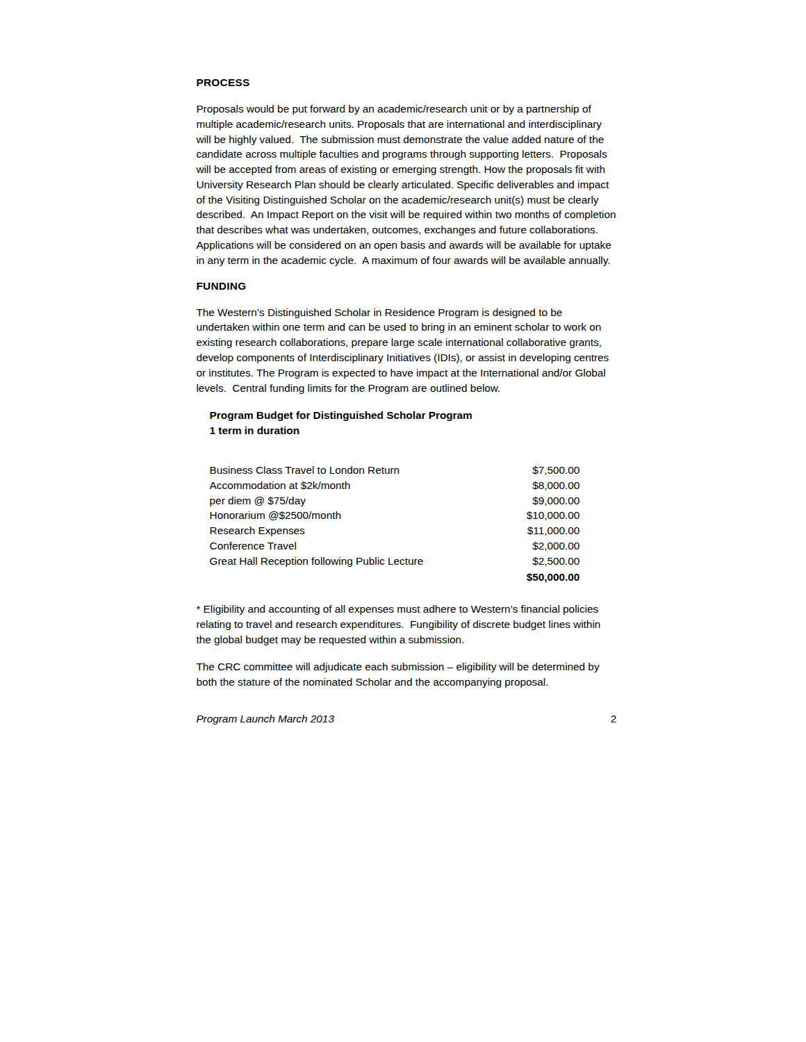PROCESS
Proposals would be put forward by an academic/research unit or by a partnership of multiple academic/research units. Proposals that are international and interdisciplinary will be highly valued. The submission must demonstrate the value added nature of the candidate across multiple faculties and programs through supporting letters. Proposals will be accepted from areas of existing or emerging strength. How the proposals fit with University Research Plan should be clearly articulated. Specific deliverables and impact of the Visiting Distinguished Scholar on the academic/research unit(s) must be clearly described. An Impact Report on the visit will be required within two months of completion that describes what was undertaken, outcomes, exchanges and future collaborations. Applications will be considered on an open basis and awards will be available for uptake in any term in the academic cycle. A maximum of four awards will be available annually.
FUNDING
The Western’s Distinguished Scholar in Residence Program is designed to be undertaken within one term and can be used to bring in an eminent scholar to work on existing research collaborations, prepare large scale international collaborative grants, develop components of Interdisciplinary Initiatives (IDIs), or assist in developing centres or institutes. The Program is expected to have impact at the International and/or Global levels. Central funding limits for the Program are outlined below.
Program Budget for Distinguished Scholar Program
1 term in duration
| Business Class Travel to London Return | $7,500.00 |
| Accommodation at $2k/month | $8,000.00 |
| per diem @ $75/day | $9,000.00 |
| Honorarium @$2500/month | $10,000.00 |
| Research Expenses | $11,000.00 |
| Conference Travel | $2,000.00 |
| Great Hall Reception following Public Lecture | $2,500.00 |
| | $50,000.00 |
* Eligibility and accounting of all expenses must adhere to Western’s financial policies relating to travel and research expenditures. Fungibility of discrete budget lines within the global budget may be requested within a submission.
The CRC committee will adjudicate each submission – eligibility will be determined by both the stature of the nominated Scholar and the accompanying proposal.
Program Launch March 2013 2